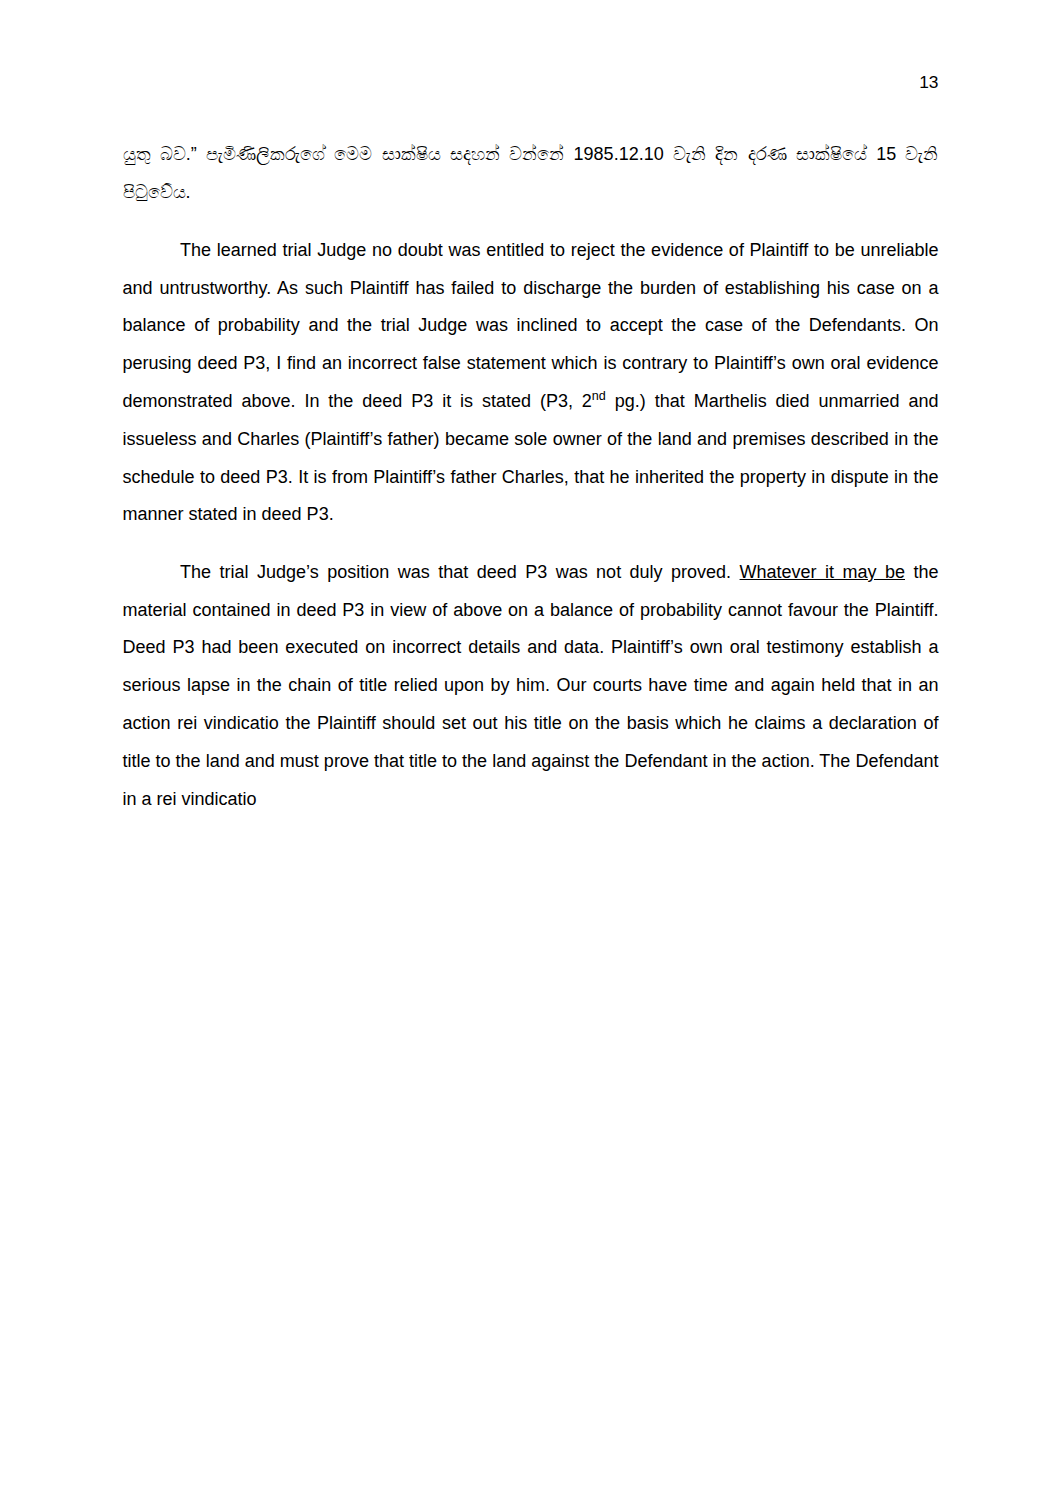13
යුතු බව.” පැමිණිලිකරුගේ මෙම සාක්ෂිය සදහන් වන්නේ 1985.12.10 වැනි දින දරණ සාක්ෂියේ 15 වැනි පිටුවේය.
The learned trial Judge no doubt was entitled to reject the evidence of Plaintiff to be unreliable and untrustworthy. As such Plaintiff has failed to discharge the burden of establishing his case on a balance of probability and the trial Judge was inclined to accept the case of the Defendants. On perusing deed P3, I find an incorrect false statement which is contrary to Plaintiff’s own oral evidence demonstrated above. In the deed P3 it is stated (P3, 2nd pg.) that Marthelis died unmarried and issueless and Charles (Plaintiff’s father) became sole owner of the land and premises described in the schedule to deed P3. It is from Plaintiff’s father Charles, that he inherited the property in dispute in the manner stated in deed P3.
The trial Judge’s position was that deed P3 was not duly proved. Whatever it may be the material contained in deed P3 in view of above on a balance of probability cannot favour the Plaintiff. Deed P3 had been executed on incorrect details and data. Plaintiff’s own oral testimony establish a serious lapse in the chain of title relied upon by him. Our courts have time and again held that in an action rei vindicatio the Plaintiff should set out his title on the basis which he claims a declaration of title to the land and must prove that title to the land against the Defendant in the action. The Defendant in a rei vindicatio